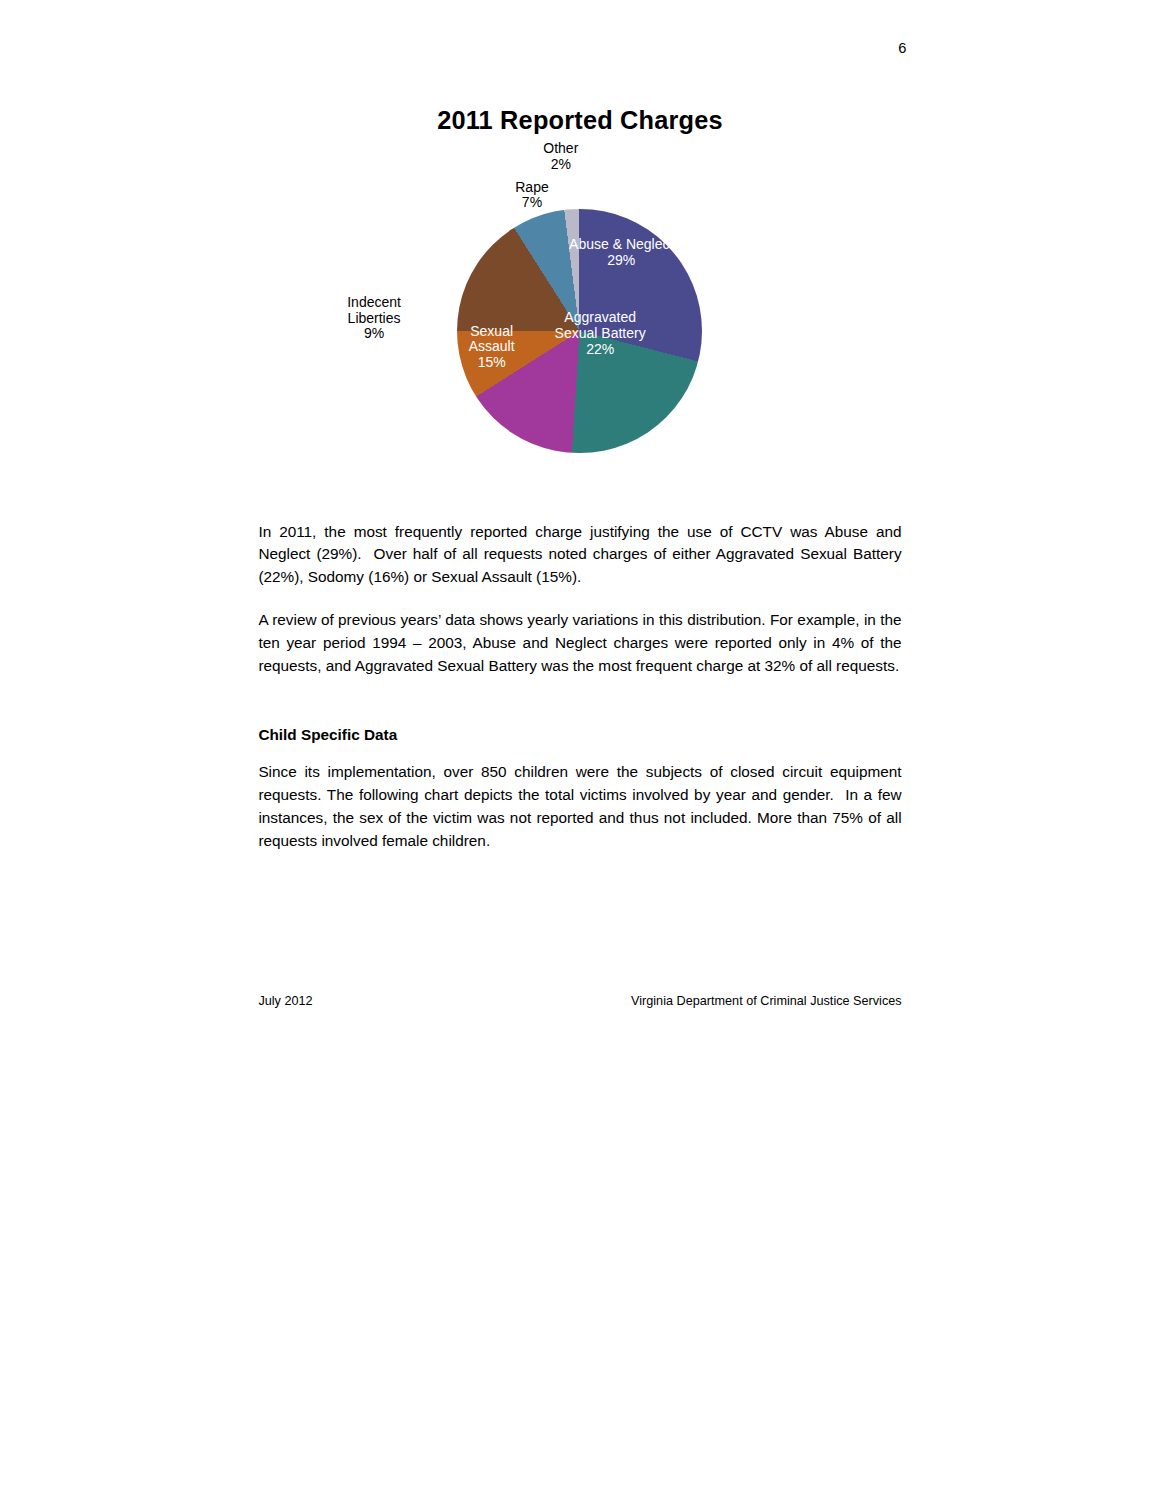6
2011 Reported Charges
Other
2%
Rape
7%
Sodomy
16%
Indecent
Liberties
9%
Sexual
Assault
15%
Aggravated
Sexual Battery
22%
Abuse & Neglect
29%
In 2011, the most frequently reported charge justifying the use of CCTV was Abuse and Neglect (29%). Over half of all requests noted charges of either Aggravated Sexual Battery (22%), Sodomy (16%) or Sexual Assault (15%).
A review of previous years’ data shows yearly variations in this distribution. For example, in the ten year period 1994 – 2003, Abuse and Neglect charges were reported only in 4% of the requests, and Aggravated Sexual Battery was the most frequent charge at 32% of all requests.
Child Specific Data
Since its implementation, over 850 children were the subjects of closed circuit equipment requests. The following chart depicts the total victims involved by year and gender. In a few instances, the sex of the victim was not reported and thus not included. More than 75% of all requests involved female children.
July 2012 Virginia Department of Criminal Justice Services